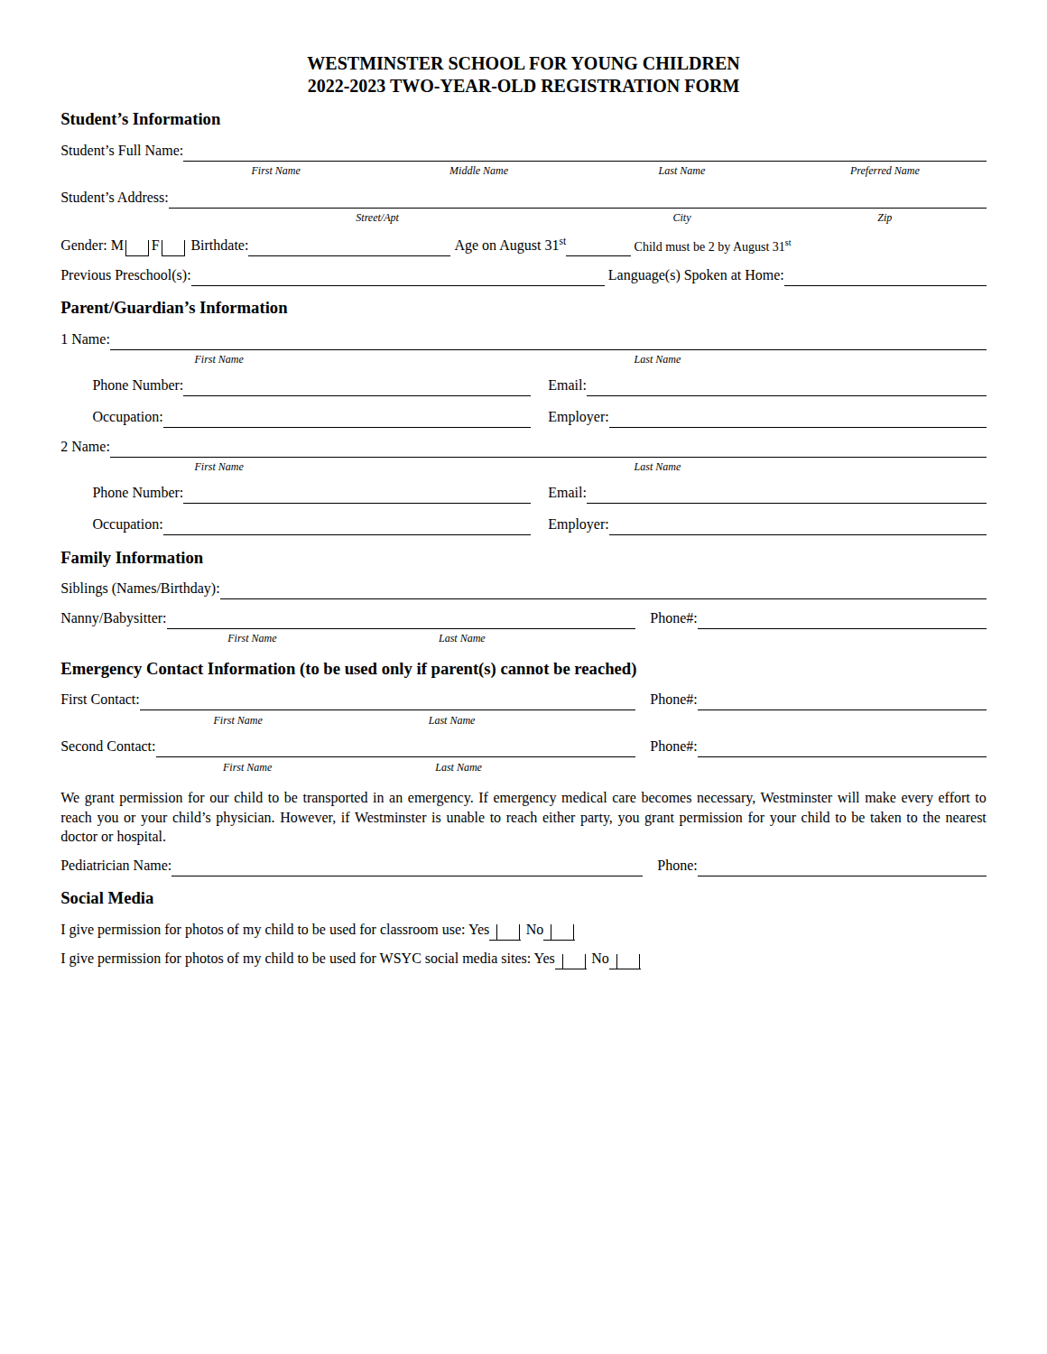WESTMINSTER SCHOOL FOR YOUNG CHILDREN
2022-2023 TWO-YEAR-OLD REGISTRATION FORM
Student’s Information
Student’s Full Name:
First Name Middle Name Last Name Preferred Name
Student’s Address:
Street/Apt City Zip
Gender: M F Birthdate: Age on August 31st Child must be 2 by August 31st
Previous Preschool(s): Language(s) Spoken at Home:
Parent/Guardian’s Information
1 Name:
First Name Last Name
Phone Number:
Email:
Occupation:
Employer:
2 Name:
First Name Last Name
Phone Number:
Email:
Occupation:
Employer:
Family Information
Siblings (Names/Birthday):
Nanny/Babysitter: Phone#:
First Name Last Name
Emergency Contact Information (to be used only if parent(s) cannot be reached)
First Contact: Phone#:
First Name Last Name
Second Contact: Phone#:
First Name Last Name
We grant permission for our child to be transported in an emergency. If emergency medical care becomes necessary, Westminster will make every effort to reach you or your child’s physician. However, if Westminster is unable to reach either party, you grant permission for your child to be taken to the nearest doctor or hospital.
Pediatrician Name: Phone:
Social Media
I give permission for photos of my child to be used for classroom use: Yes No
I give permission for photos of my child to be used for WSYC social media sites: Yes No